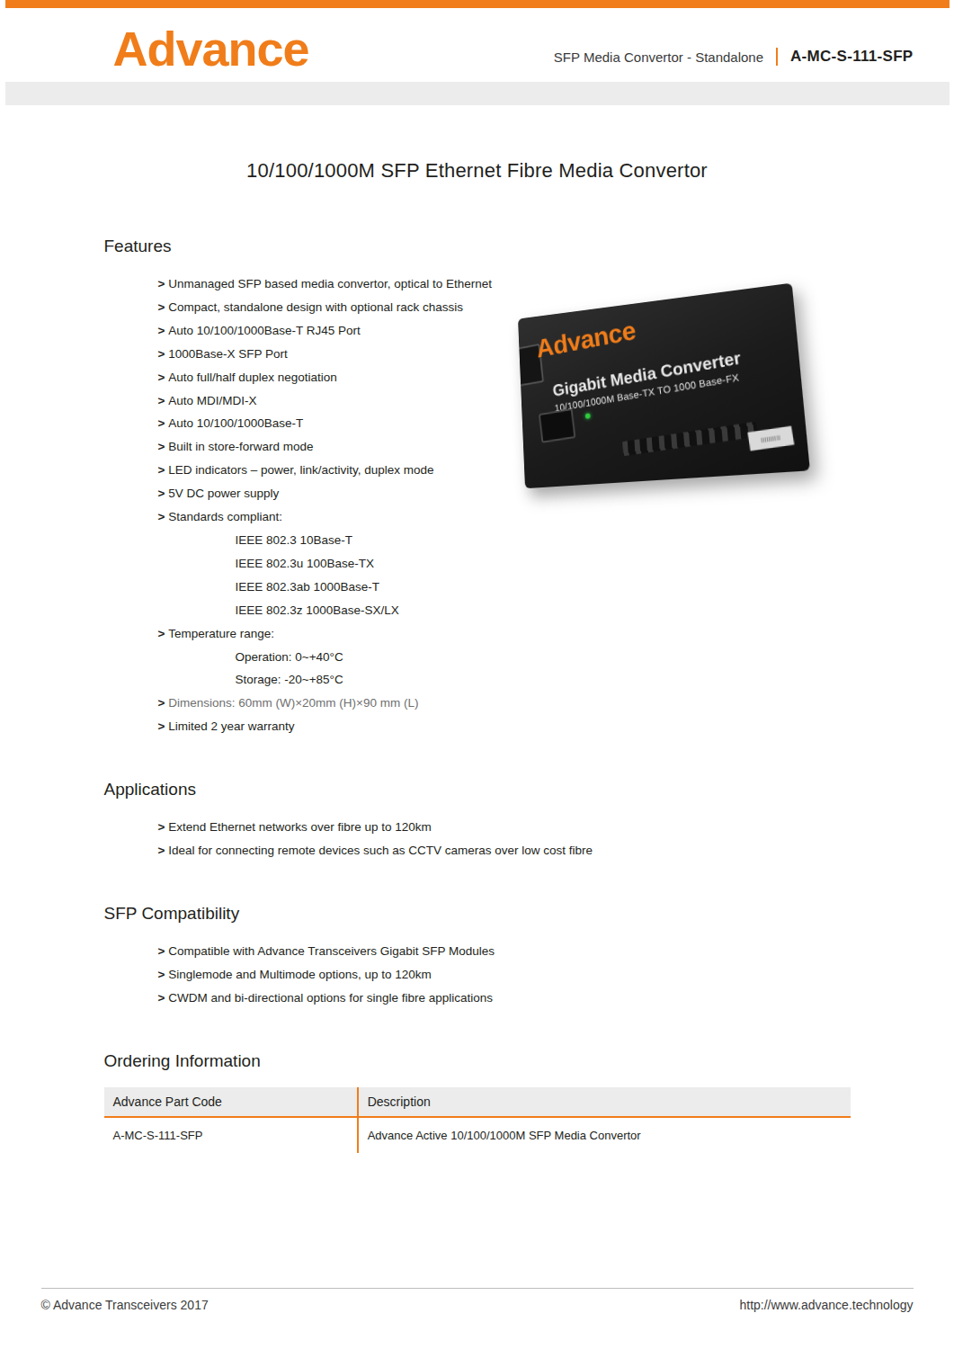Advance
SFP Media Convertor - Standalone A-MC-S-111-SFP
10/100/1000M SFP Ethernet Fibre Media Convertor
Features
Unmanaged SFP based media convertor, optical to Ethernet
Compact, standalone design with optional rack chassis
Auto 10/100/1000Base-T RJ45 Port
1000Base-X SFP Port
Auto full/half duplex negotiation
Auto MDI/MDI-X
Auto 10/100/1000Base-T
Built in store-forward mode
LED indicators – power, link/activity, duplex mode
5V DC power supply
Standards compliant:
IEEE 802.3 10Base-T
IEEE 802.3u 100Base-TX
IEEE 802.3ab 1000Base-T
IEEE 802.3z 1000Base-SX/LX
Temperature range:
Operation: 0~+40°C
Storage: -20~+85°C
Dimensions: 60mm (W)×20mm (H)×90 mm (L)
Limited 2 year warranty
Advance
Gigabit Media Converter 10/100/1000M Base-TX TO 1000 Base-FX
||||||||||
Applications
Extend Ethernet networks over fibre up to 120km
Ideal for connecting remote devices such as CCTV cameras over low cost fibre
SFP Compatibility
Compatible with Advance Transceivers Gigabit SFP Modules
Singlemode and Multimode options, up to 120km
CWDM and bi-directional options for single fibre applications
Ordering Information
| Advance Part Code | Description |
| --- | --- |
| A-MC-S-111-SFP | Advance Active 10/100/1000M SFP Media Convertor |
© Advance Transceivers 2017 http://www.advance.technology